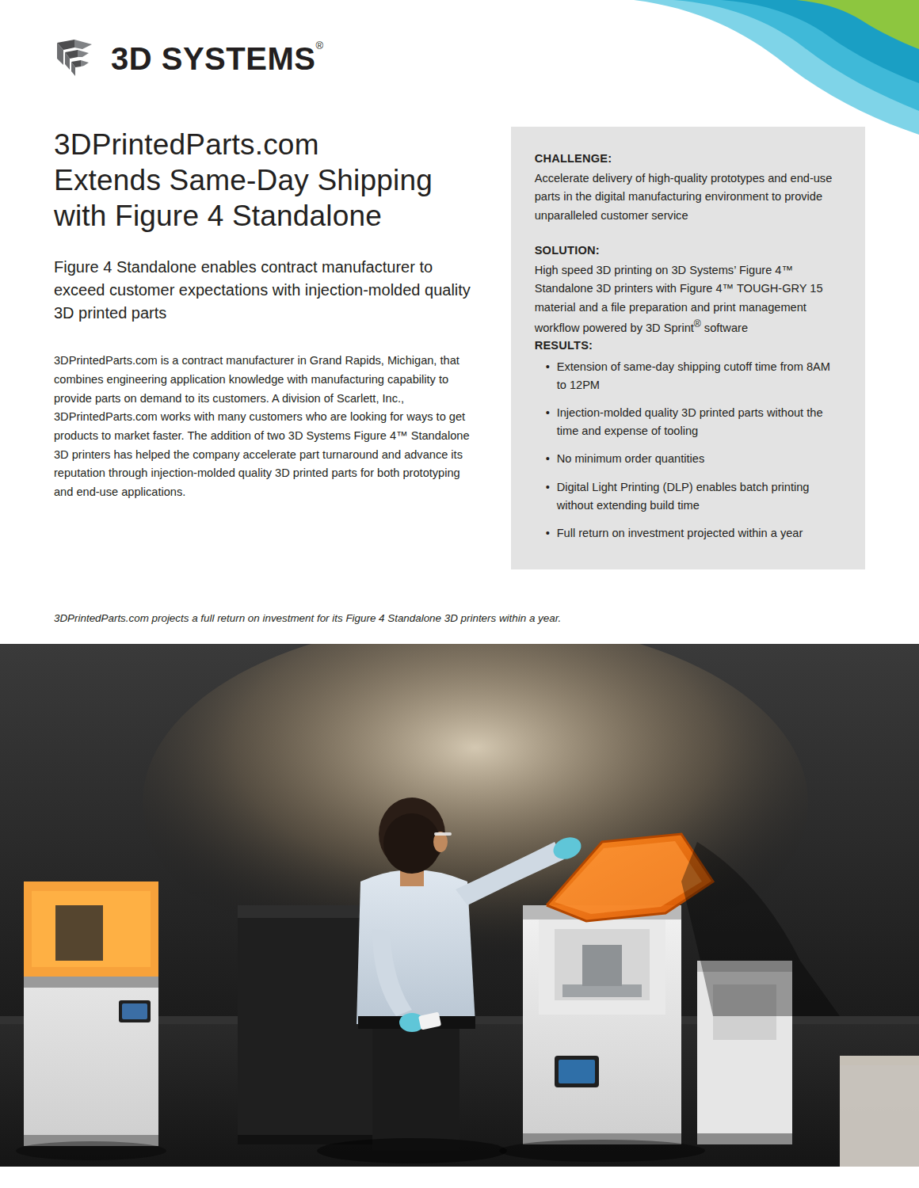3D SYSTEMS®
3DPrintedParts.com
Extends Same-Day Shipping
with Figure 4 Standalone
Figure 4 Standalone enables contract manufacturer to exceed customer expectations with injection-molded quality 3D printed parts
3DPrintedParts.com is a contract manufacturer in Grand Rapids, Michigan, that combines engineering application knowledge with manufacturing capability to provide parts on demand to its customers. A division of Scarlett, Inc., 3DPrintedParts.com works with many customers who are looking for ways to get products to market faster. The addition of two 3D Systems Figure 4™ Standalone 3D printers has helped the company accelerate part turnaround and advance its reputation through injection-molded quality 3D printed parts for both prototyping and end-use applications.
CHALLENGE:
Accelerate delivery of high-quality prototypes and end-use parts in the digital manufacturing environment to provide unparalleled customer service
SOLUTION:
High speed 3D printing on 3D Systems’ Figure 4™ Standalone 3D printers with Figure 4™ TOUGH-GRY 15 material and a file preparation and print management workflow powered by 3D Sprint® software
RESULTS:
Extension of same-day shipping cutoff time from 8AM to 12PM
Injection-molded quality 3D printed parts without the time and expense of tooling
No minimum order quantities
Digital Light Printing (DLP) enables batch printing without extending build time
Full return on investment projected within a year
3DPrintedParts.com projects a full return on investment for its Figure 4 Standalone 3D printers within a year.